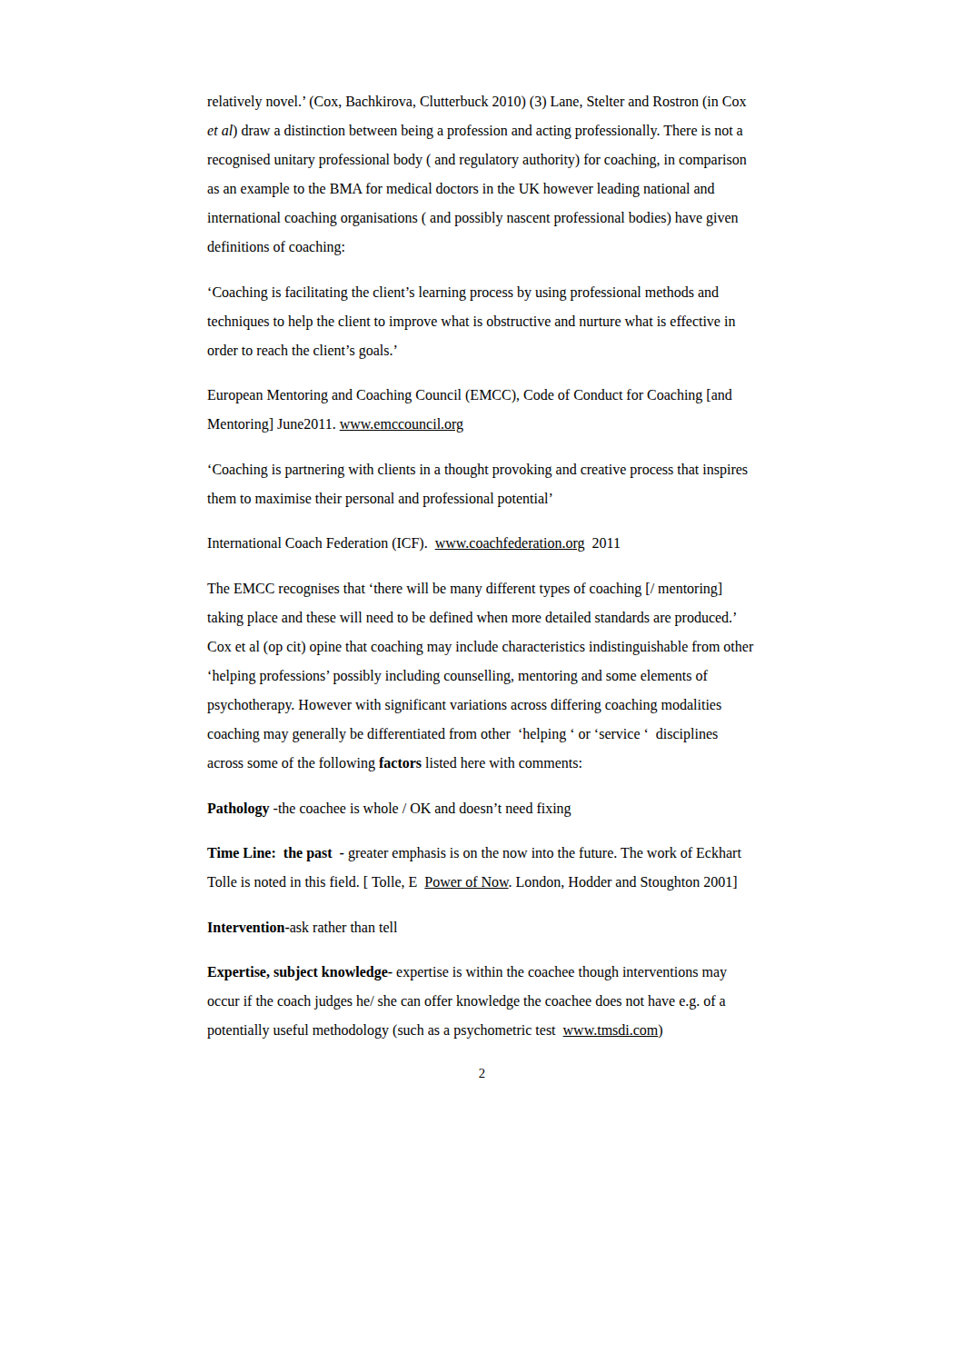relatively novel.’ (Cox, Bachkirova, Clutterbuck 2010) (3) Lane, Stelter and Rostron (in Cox et al) draw a distinction between being a profession and acting professionally. There is not a recognised unitary professional body ( and regulatory authority) for coaching, in comparison as an example to the BMA for medical doctors in the UK however leading national and international coaching organisations ( and possibly nascent professional bodies) have given definitions of coaching:
‘Coaching is facilitating the client’s learning process by using professional methods and techniques to help the client to improve what is obstructive and nurture what is effective in order to reach the client’s goals.’
European Mentoring and Coaching Council (EMCC), Code of Conduct for Coaching [and Mentoring] June2011. www.emccouncil.org
‘Coaching is partnering with clients in a thought provoking and creative process that inspires them to maximise their personal and professional potential’
International Coach Federation (ICF). www.coachfederation.org 2011
The EMCC recognises that ‘there will be many different types of coaching [/ mentoring] taking place and these will need to be defined when more detailed standards are produced.’ Cox et al (op cit) opine that coaching may include characteristics indistinguishable from other ‘helping professions’ possibly including counselling, mentoring and some elements of psychotherapy. However with significant variations across differing coaching modalities coaching may generally be differentiated from other ‘helping ‘ or ‘service ‘ disciplines across some of the following factors listed here with comments:
Pathology -the coachee is whole / OK and doesn’t need fixing
Time Line: the past - greater emphasis is on the now into the future. The work of Eckhart Tolle is noted in this field. [ Tolle, E Power of Now. London, Hodder and Stoughton 2001]
Intervention-ask rather than tell
Expertise, subject knowledge- expertise is within the coachee though interventions may occur if the coach judges he/ she can offer knowledge the coachee does not have e.g. of a potentially useful methodology (such as a psychometric test www.tmsdi.com)
2